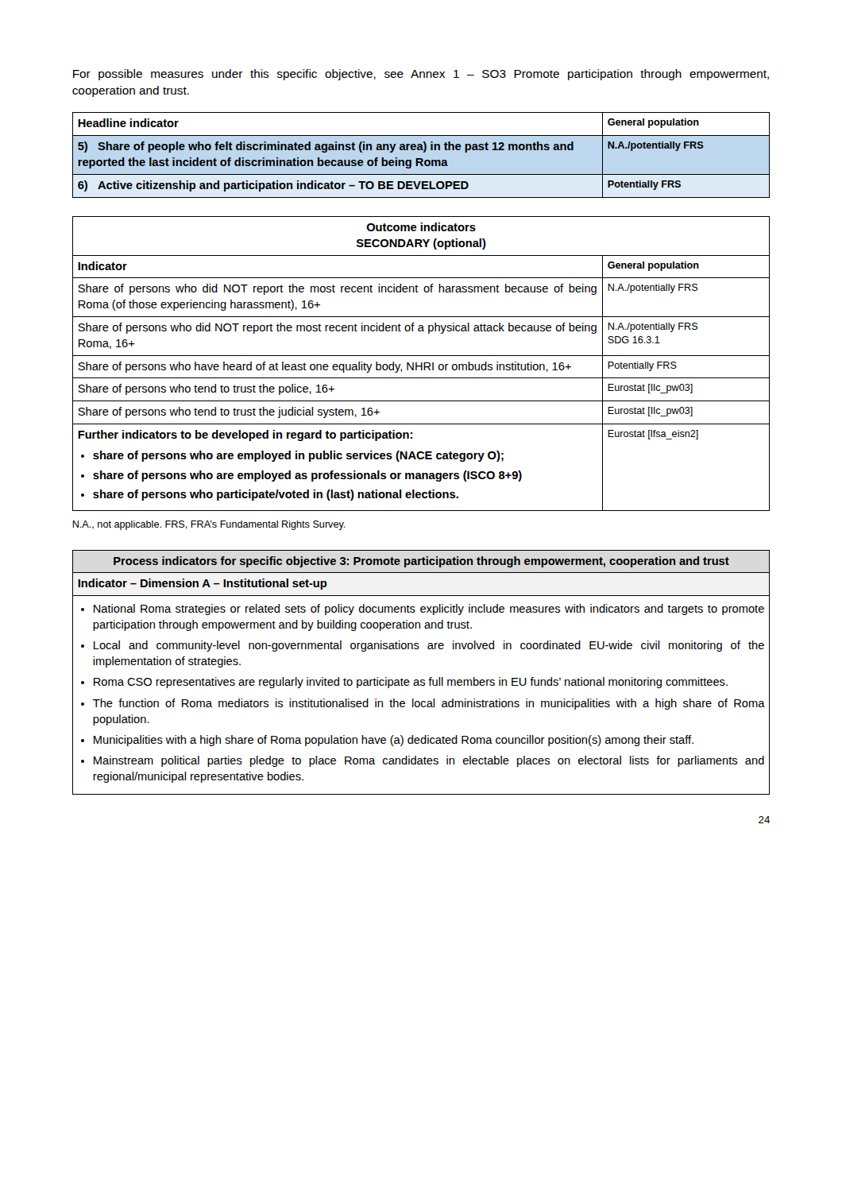For possible measures under this specific objective, see Annex 1 – SO3 Promote participation through empowerment, cooperation and trust.
| Headline indicator | General population |
| --- | --- |
| 5) Share of people who felt discriminated against (in any area) in the past 12 months and reported the last incident of discrimination because of being Roma | N.A./potentially FRS |
| 6) Active citizenship and participation indicator – TO BE DEVELOPED | Potentially FRS |
| Outcome indicators SECONDARY (optional) |
| --- |
| Indicator | General population |
| Share of persons who did NOT report the most recent incident of harassment because of being Roma (of those experiencing harassment), 16+ | N.A./potentially FRS |
| Share of persons who did NOT report the most recent incident of a physical attack because of being Roma, 16+ | N.A./potentially FRS SDG 16.3.1 |
| Share of persons who have heard of at least one equality body, NHRI or ombuds institution, 16+ | Potentially FRS |
| Share of persons who tend to trust the police, 16+ | Eurostat [Ilc_pw03] |
| Share of persons who tend to trust the judicial system, 16+ | Eurostat [Ilc_pw03] |
| Further indicators to be developed in regard to participation: share of persons who are employed in public services (NACE category O); share of persons who are employed as professionals or managers (ISCO 8+9) share of persons who participate/voted in (last) national elections. | Eurostat [lfsa_eisn2] |
N.A., not applicable. FRS, FRA’s Fundamental Rights Survey.
| Process indicators for specific objective 3: Promote participation through empowerment, cooperation and trust |
| --- |
| Indicator – Dimension A – Institutional set-up |
| National Roma strategies or related sets of policy documents explicitly include measures with indicators and targets to promote participation through empowerment and by building cooperation and trust. Local and community-level non-governmental organisations are involved in coordinated EU-wide civil monitoring of the implementation of strategies. Roma CSO representatives are regularly invited to participate as full members in EU funds’ national monitoring committees. The function of Roma mediators is institutionalised in the local administrations in municipalities with a high share of Roma population. Municipalities with a high share of Roma population have (a) dedicated Roma councillor position(s) among their staff. Mainstream political parties pledge to place Roma candidates in electable places on electoral lists for parliaments and regional/municipal representative bodies. |
24